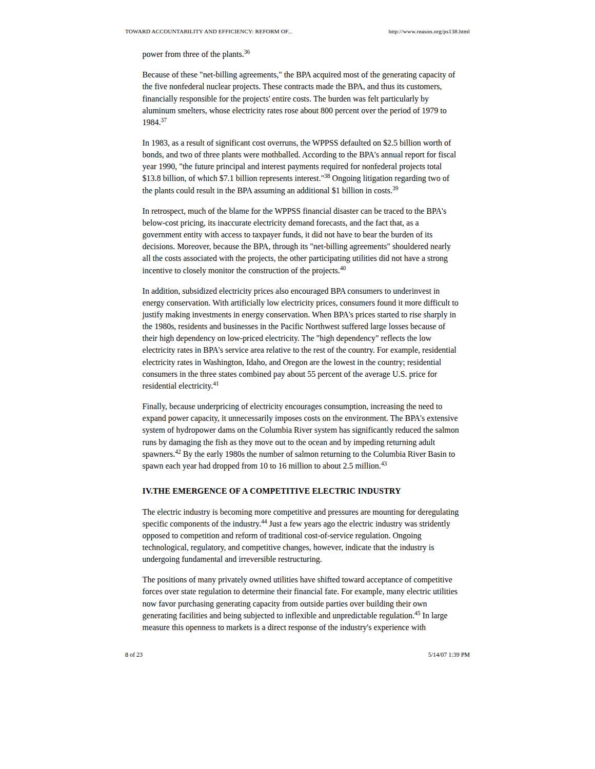TOWARD ACCOUNTABILITY AND EFFICIENCY: REFORM OF... http://www.reason.org/ps138.html
power from three of the plants.36
Because of these "net-billing agreements," the BPA acquired most of the generating capacity of the five nonfederal nuclear projects. These contracts made the BPA, and thus its customers, financially responsible for the projects' entire costs. The burden was felt particularly by aluminum smelters, whose electricity rates rose about 800 percent over the period of 1979 to 1984.37
In 1983, as a result of significant cost overruns, the WPPSS defaulted on $2.5 billion worth of bonds, and two of three plants were mothballed. According to the BPA's annual report for fiscal year 1990, "the future principal and interest payments required for nonfederal projects total $13.8 billion, of which $7.1 billion represents interest."38 Ongoing litigation regarding two of the plants could result in the BPA assuming an additional $1 billion in costs.39
In retrospect, much of the blame for the WPPSS financial disaster can be traced to the BPA's below-cost pricing, its inaccurate electricity demand forecasts, and the fact that, as a government entity with access to taxpayer funds, it did not have to bear the burden of its decisions. Moreover, because the BPA, through its "net-billing agreements" shouldered nearly all the costs associated with the projects, the other participating utilities did not have a strong incentive to closely monitor the construction of the projects.40
In addition, subsidized electricity prices also encouraged BPA consumers to underinvest in energy conservation. With artificially low electricity prices, consumers found it more difficult to justify making investments in energy conservation. When BPA's prices started to rise sharply in the 1980s, residents and businesses in the Pacific Northwest suffered large losses because of their high dependency on low-priced electricity. The "high dependency" reflects the low electricity rates in BPA's service area relative to the rest of the country. For example, residential electricity rates in Washington, Idaho, and Oregon are the lowest in the country; residential consumers in the three states combined pay about 55 percent of the average U.S. price for residential electricity.41
Finally, because underpricing of electricity encourages consumption, increasing the need to expand power capacity, it unnecessarily imposes costs on the environment. The BPA's extensive system of hydropower dams on the Columbia River system has significantly reduced the salmon runs by damaging the fish as they move out to the ocean and by impeding returning adult spawners.42 By the early 1980s the number of salmon returning to the Columbia River Basin to spawn each year had dropped from 10 to 16 million to about 2.5 million.43
IV.THE EMERGENCE OF A COMPETITIVE ELECTRIC INDUSTRY
The electric industry is becoming more competitive and pressures are mounting for deregulating specific components of the industry.44 Just a few years ago the electric industry was stridently opposed to competition and reform of traditional cost-of-service regulation. Ongoing technological, regulatory, and competitive changes, however, indicate that the industry is undergoing fundamental and irreversible restructuring.
The positions of many privately owned utilities have shifted toward acceptance of competitive forces over state regulation to determine their financial fate. For example, many electric utilities now favor purchasing generating capacity from outside parties over building their own generating facilities and being subjected to inflexible and unpredictable regulation.45 In large measure this openness to markets is a direct response of the industry's experience with
8 of 23 5/14/07 1:39 PM